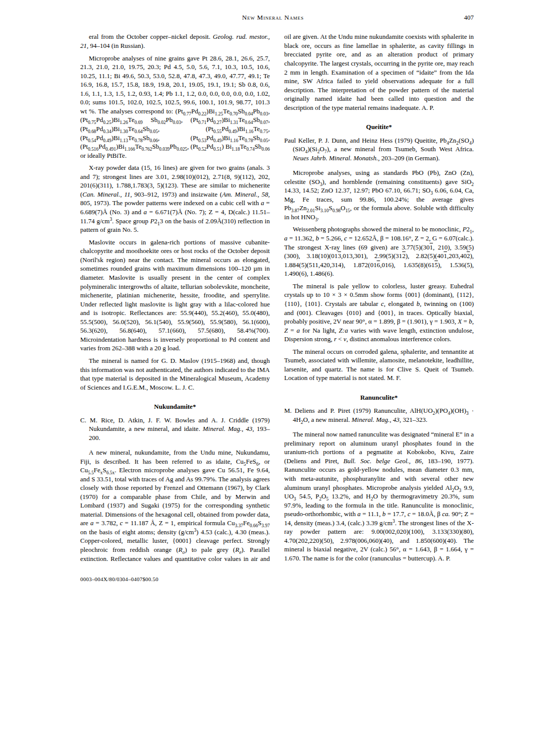New Mineral Names 407
eral from the October copper–nickel deposit. Geolog. rud. mestor., 21, 94–104 (in Russian).
Microprobe analyses of nine grains gave Pt 28.6, 28.1, 26.6, 25.7, 21.3, 21.0, 21.0, 19.75, 20.3; Pd 4.5, 5.0, 5.6, 7.1, 10.3, 10.5, 10.6, 10.25, 11.1; Bi 49.6, 50.3, 53.0, 52.8, 47.8, 47.3, 49.0, 47.77, 49.1; Te 16.9, 16.8, 15.7, 15.8, 18.9, 19.8, 20.1, 19.05, 19.1, 19.1; Sb 0.8, 0.6, 1.6, 1.1, 1.3, 1.5, 1.2, 0.93, 1.4; Pb 1.1, 1.2, 0.0, 0.0, 0.0, 0.0, 0.0, 1.02, 0.0; sums 101.5, 102.0, 102.5, 102.5, 99.6, 100.1, 101.9, 98.77, 101.3 wt %. The analyses correspond to: (Pt0.77Pd0.22)Bi1.25Te0.70Sb0.04Pb0.03, (Pt0.75Pd0.25)Bi1.26Te0.69 Sb0.02Pb0.03, (Pt0.71Pd0.27)Bi1.31Te0.64Sb0.07, (Pt0.68Pd0.34)Bi1.30Te0.64Sb0.05, (Pt0.55Pd0.49)Bi1.16Te0.75, (Pt0.54Pd0.49)Bi1.13Te0.78Sb0.06, (Pt0.53Pd0.49)Bi1.16Te0.78Sb0.05, (Pt0.516Pd0.491)Bi1.166Te0.762Sb0.039Pb0.025, (Pt0.52Pd0.51) Bi1.18Te0.74Sb0.06 or ideally PtBiTe.
X-ray powder data (15, 16 lines) are given for two grains (anals. 3 and 7); strongest lines are 3.01, 2.98(10)(012), 2.71(8, 9)(112), 202, 201(6)(311), 1.788,1.783(3, 5)(123). These are similar to michenerite (Can. Mineral., 11, 903–912, 1973) and insizwaite (Am. Mineral., 58, 805, 1973). The powder patterns were indexed on a cubic cell with a = 6.689(7)Å (No. 3) and a = 6.671(7)Å (No. 7); Z = 4, D(calc.) 11.51–11.74 g/cm3. Space group P213 on the basis of 2.09Å(310) reflection in pattern of grain No. 5.
Maslovite occurs in galena-rich portions of massive cubanite-chalcopyrite and mooihoekite ores or host rocks of the October deposit (Noril'sk region) near the contact. The mineral occurs as elongated, sometimes rounded grains with maximum dimensions 100–120 µm in diameter. Maslovite is usually present in the center of complex polymineralic intergrowths of altaite, tellurian sobolevskite, moncheite, michenerite, platinian michenerite, hessite, froodite, and sperrylite. Under reflected light maslovite is light gray with a lilac-colored hue and is isotropic. Reflectances are: 55.9(440), 55.2(460), 55.0(480), 55.5(500), 56.0(520), 56.1(540), 55.9(560), 55.9(580), 56.1(600), 56.3(620), 56.8(640), 57.1(660), 57.5(680), 58.4%(700). Microindentation hardness is inversely proportional to Pd content and varies from 262–388 with a 20 g load.
The mineral is named for G. D. Maslov (1915–1968) and, though this information was not authenticated, the authors indicated to the IMA that type material is deposited in the Mineralogical Museum, Academy of Sciences and I.G.E.M., Moscow. L. J. C.
Nukundamite*
C. M. Rice, D. Atkin, J. F. W. Bowles and A. J. Criddle (1979) Nukundamite, a new mineral, and idaite. Mineral. Mag., 43, 193–200.
A new mineral, nukundamite, from the Undu mine, Nukundamu, Fiji, is described. It has been referred to as idaite, Cu5FeS6, or Cu5.5FexS6.5x. Electron microprobe analyses gave Cu 56.51, Fe 9.64, and S 33.51, total with traces of Ag and As 99.79%. The analysis agrees closely with those reported by Frenzel and Ottemann (1967), by Clark (1970) for a comparable phase from Chile, and by Merwin and Lombard (1937) and Sugaki (1975) for the corresponding synthetic material. Dimensions of the hexagonal cell, obtained from powder data, are a = 3.782, c = 11.187 Å, Z = 1, empirical formula Cu3.37Fe0.66S3.97 on the basis of eight atoms; density (g/cm3) 4.53 (calc.), 4.30 (meas.). Copper-colored, metallic luster, {0001} cleavage perfect. Strongly pleochroic from reddish orange (Ro) to pale grey (Re). Parallel extinction. Reflectance values and quantitative color values in air and oil are given. At the Undu mine nukundamite coexists with sphalerite in black ore, occurs as fine lamellae in sphalerite, as cavity fillings in brecciated pyrite ore, and as an alteration product of primary chalcopyrite. The largest crystals, occurring in the pyrite ore, may reach 2 mm in length. Examination of a specimen of “idaite” from the Ida mine, SW Africa failed to yield observations adequate for a full description. The interpretation of the powder pattern of the material originally named idaite had been called into question and the description of the type material remains inadequate. A. P.
Queitite*
Paul Keller, P. J. Dunn, and Heinz Hess (1979) Queitite, Pb4Zn2(SO4)(SiO4)(Si2O7), a new mineral from Tsumeb, South West Africa. Neues Jahrb. Mineral. Monatsh., 203–209 (in German).
Microprobe analyses, using as standards PbO (Pb), ZnO (Zn), celestite (SO3), and hornblende (remaining constituents) gave SiO2 14.33, 14.52; ZnO 12.37, 12.97; PbO 67.10, 66.71; SO3 6.06, 6.04, Ca, Mg, Fe traces, sum 99.86, 100.24%; the average gives Pb3.87Zn2.01Si3.10S0.98O15, or the formula above. Soluble with difficulty in hot HNO3.
Weissenberg photographs showed the mineral to be monoclinic, P21, a = 11.362, b = 5.266, c = 12.652Å, β = 108.16°, Z = 2, G = 6.07(calc.). The strongest X-ray lines (69 given) are 3.77(5)(301, 210), 3.59(5)(300), 3.18(10)(013,013,301), 2.99(5)(312), 2.82(5)(401,203,402), 1.884(5)(511,420,314), 1.872(016,016), 1.635(8)(615), 1.536(5), 1.490(6), 1.486(6).
The mineral is pale yellow to colorless, luster greasy. Euhedral crystals up to 10 × 3 × 0.5mm show forms {001} (dominant), {112}, {110}, {101}. Crystals are tabular c, elongated b, twinning on (100) and (001). Cleavages {010} and {001}, in traces. Optically biaxial, probably positive, 2V near 90°, α = 1.899, β = (1.901), γ = 1.903, X = b, Z = a for Na light, Z:a varies with wave length, extinction undulose, Dispersion strong, r < v, distinct anomalous interference colors.
The mineral occurs on corroded galena, sphalerite, and tennantite at Tsumeb, associated with willemite, alamosite, melanotekite, leadhillite, larsenite, and quartz. The name is for Clive S. Queit of Tsumeb. Location of type material is not stated. M. F.
Ranunculite*
M. Deliens and P. Piret (1979) Ranunculite, AlH(UO2)(PO4)(OH)3 · 4H2O, a new mineral. Mineral. Mag., 43, 321–323.
The mineral now named ranunculite was designated “mineral E” in a preliminary report on aluminum uranyl phosphates found in the uranium-rich portions of a pegmatite at Kobokobo, Kivu, Zaire (Deliens and Piret, Bull. Soc. belge Geol., 86, 183–190, 1977). Ranunculite occurs as gold-yellow nodules, mean diameter 0.3 mm, with meta-autunite, phosphuranylite and with several other new aluminum uranyl phosphates. Microprobe analysis yielded Al2O3 9.9, UO3 54.5, P2O5 13.2%, and H2O by thermogravimetry 20.3%, sum 97.9%, leading to the formula in the title. Ranunculite is monoclinic, pseudo-orthorhombic, with a = 11.1, b = 17.7, c = 18.0Å, β ca. 90°; Z = 14, density (meas.) 3.4, (calc.) 3.39 g/cm3. The strongest lines of the X-ray powder pattern are: 9.00(002,020)(100), 3.133(330)(80), 4.70(202,220)(50), 2.978(006,060)(40), and 1.850(600)(40). The mineral is biaxial negative, 2V (calc.) 56°, α = 1.643, β = 1.664, γ = 1.670. The name is for the color (ranunculus = buttercup). A. P.
0003–004X/80/0304–0407$00.50